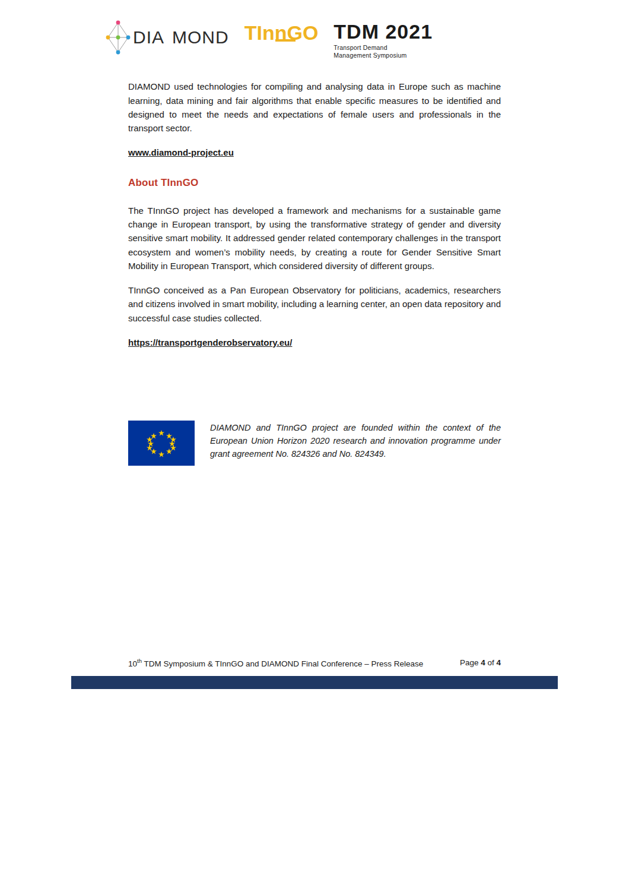DIAMOND
TInn GO
TDM 2021
Transport Demand
Management Symposium
DIAMOND used technologies for compiling and analysing data in Europe such as machine learning, data mining and fair algorithms that enable specific measures to be identified and designed to meet the needs and expectations of female users and professionals in the transport sector.
www.diamond-project.eu
About TInnGO
The TInnGO project has developed a framework and mechanisms for a sustainable game change in European transport, by using the transformative strategy of gender and diversity sensitive smart mobility. It addressed gender related contemporary challenges in the transport ecosystem and women’s mobility needs, by creating a route for Gender Sensitive Smart Mobility in European Transport, which considered diversity of different groups.
TInnGO conceived as a Pan European Observatory for politicians, academics, researchers and citizens involved in smart mobility, including a learning center, an open data repository and successful case studies collected.
https://transportgenderobservatory.eu/
DIAMOND and TInnGO project are founded within the context of the European Union Horizon 2020 research and innovation programme under grant agreement No. 824326 and No. 824349.
10th TDM Symposium & TInnGO and DIAMOND Final Conference – Press Release
Page 4 of 4